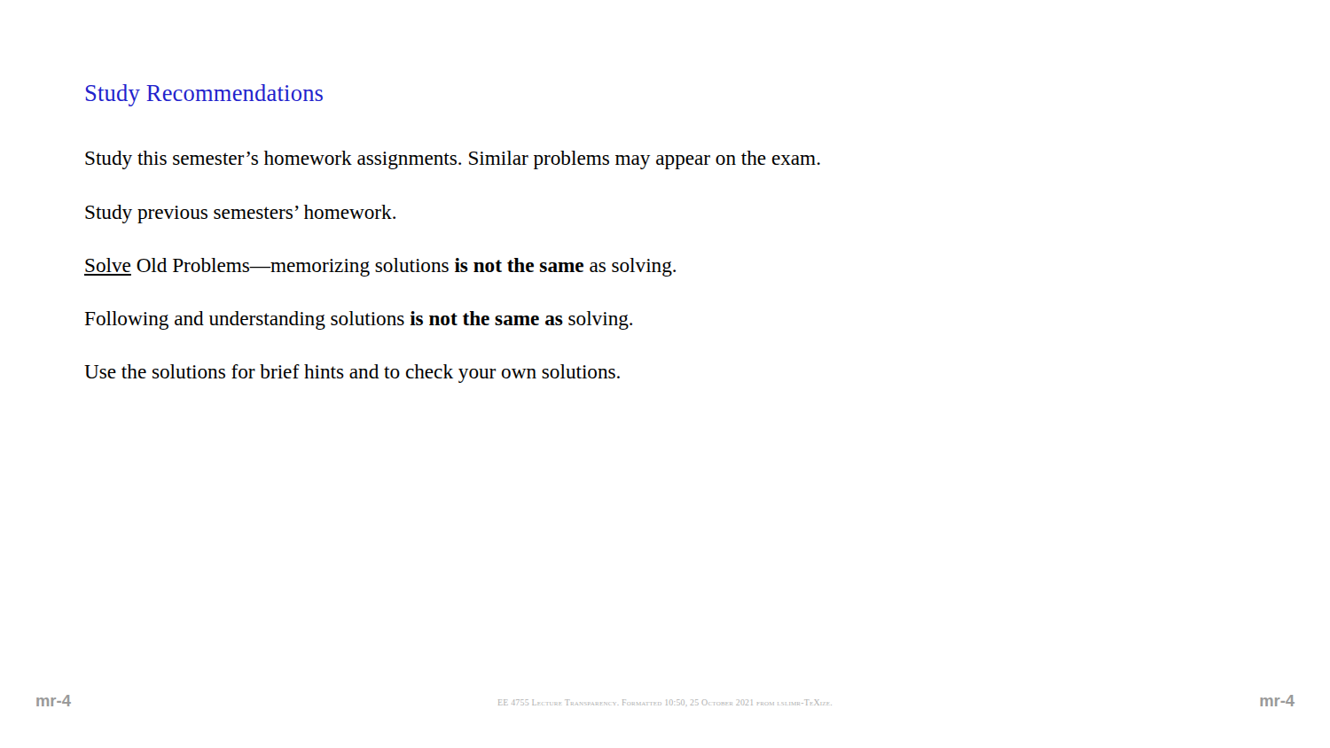Study Recommendations
Study this semester’s homework assignments. Similar problems may appear on the exam.
Study previous semesters’ homework.
Solve Old Problems—memorizing solutions is not the same as solving.
Following and understanding solutions is not the same as solving.
Use the solutions for brief hints and to check your own solutions.
mr-4
EE 4755 Lecture Transparency. Formatted 10:50, 25 October 2021 from lslimr-TeXize.
mr-4